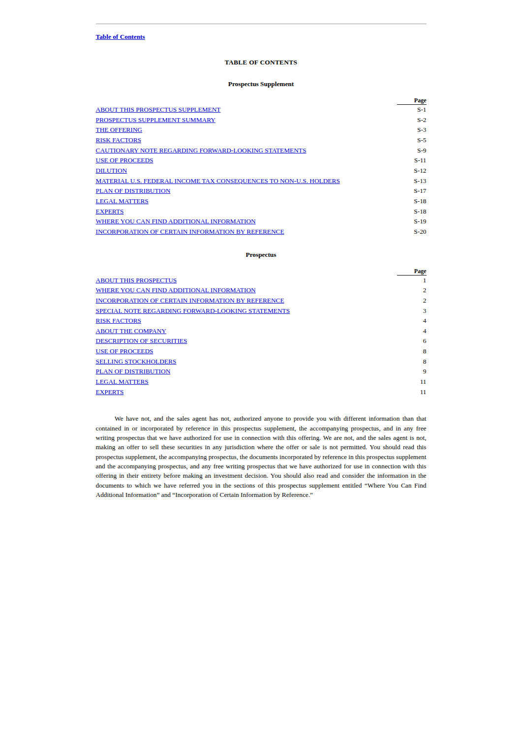Table of Contents
TABLE OF CONTENTS
Prospectus Supplement
| | Page |
| --- | --- |
| ABOUT THIS PROSPECTUS SUPPLEMENT | S-1 |
| PROSPECTUS SUPPLEMENT SUMMARY | S-2 |
| THE OFFERING | S-3 |
| RISK FACTORS | S-5 |
| CAUTIONARY NOTE REGARDING FORWARD-LOOKING STATEMENTS | S-9 |
| USE OF PROCEEDS | S-11 |
| DILUTION | S-12 |
| MATERIAL U.S. FEDERAL INCOME TAX CONSEQUENCES TO NON-U.S. HOLDERS | S-13 |
| PLAN OF DISTRIBUTION | S-17 |
| LEGAL MATTERS | S-18 |
| EXPERTS | S-18 |
| WHERE YOU CAN FIND ADDITIONAL INFORMATION | S-19 |
| INCORPORATION OF CERTAIN INFORMATION BY REFERENCE | S-20 |
Prospectus
| | Page |
| --- | --- |
| ABOUT THIS PROSPECTUS | 1 |
| WHERE YOU CAN FIND ADDITIONAL INFORMATION | 2 |
| INCORPORATION OF CERTAIN INFORMATION BY REFERENCE | 2 |
| SPECIAL NOTE REGARDING FORWARD-LOOKING STATEMENTS | 3 |
| RISK FACTORS | 4 |
| ABOUT THE COMPANY | 4 |
| DESCRIPTION OF SECURITIES | 6 |
| USE OF PROCEEDS | 8 |
| SELLING STOCKHOLDERS | 8 |
| PLAN OF DISTRIBUTION | 9 |
| LEGAL MATTERS | 11 |
| EXPERTS | 11 |
We have not, and the sales agent has not, authorized anyone to provide you with different information than that contained in or incorporated by reference in this prospectus supplement, the accompanying prospectus, and in any free writing prospectus that we have authorized for use in connection with this offering. We are not, and the sales agent is not, making an offer to sell these securities in any jurisdiction where the offer or sale is not permitted. You should read this prospectus supplement, the accompanying prospectus, the documents incorporated by reference in this prospectus supplement and the accompanying prospectus, and any free writing prospectus that we have authorized for use in connection with this offering in their entirety before making an investment decision. You should also read and consider the information in the documents to which we have referred you in the sections of this prospectus supplement entitled “Where You Can Find Additional Information” and “Incorporation of Certain Information by Reference.”